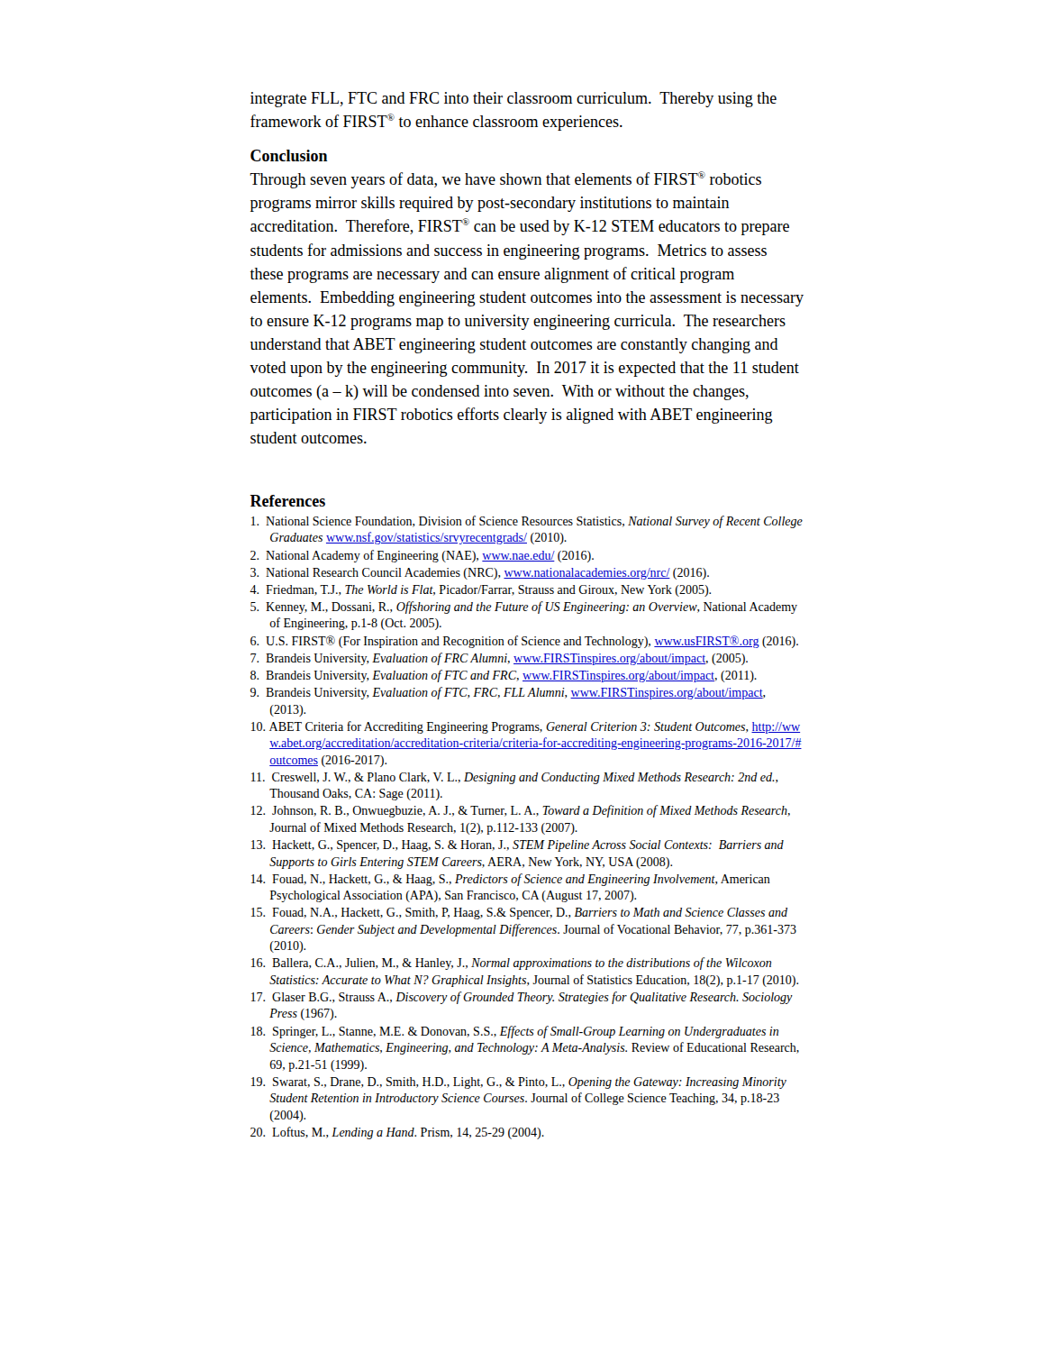integrate FLL, FTC and FRC into their classroom curriculum. Thereby using the framework of FIRST® to enhance classroom experiences.
Conclusion
Through seven years of data, we have shown that elements of FIRST® robotics programs mirror skills required by post-secondary institutions to maintain accreditation. Therefore, FIRST® can be used by K-12 STEM educators to prepare students for admissions and success in engineering programs. Metrics to assess these programs are necessary and can ensure alignment of critical program elements. Embedding engineering student outcomes into the assessment is necessary to ensure K-12 programs map to university engineering curricula. The researchers understand that ABET engineering student outcomes are constantly changing and voted upon by the engineering community. In 2017 it is expected that the 11 student outcomes (a – k) will be condensed into seven. With or without the changes, participation in FIRST robotics efforts clearly is aligned with ABET engineering student outcomes.
References
1. National Science Foundation, Division of Science Resources Statistics, National Survey of Recent College Graduates www.nsf.gov/statistics/srvyrecentgrads/ (2010).
2. National Academy of Engineering (NAE), www.nae.edu/ (2016).
3. National Research Council Academies (NRC), www.nationalacademies.org/nrc/ (2016).
4. Friedman, T.J., The World is Flat, Picador/Farrar, Strauss and Giroux, New York (2005).
5. Kenney, M., Dossani, R., Offshoring and the Future of US Engineering: an Overview, National Academy of Engineering, p.1-8 (Oct. 2005).
6. U.S. FIRST® (For Inspiration and Recognition of Science and Technology), www.usFIRST®.org (2016).
7. Brandeis University, Evaluation of FRC Alumni, www.FIRSTinspires.org/about/impact, (2005).
8. Brandeis University, Evaluation of FTC and FRC, www.FIRSTinspires.org/about/impact, (2011).
9. Brandeis University, Evaluation of FTC, FRC, FLL Alumni, www.FIRSTinspires.org/about/impact, (2013).
10. ABET Criteria for Accrediting Engineering Programs, General Criterion 3: Student Outcomes, http://www.abet.org/accreditation/accreditation-criteria/criteria-for-accrediting-engineering-programs-2016-2017/#outcomes (2016-2017).
11. Creswell, J. W., & Plano Clark, V. L., Designing and Conducting Mixed Methods Research: 2nd ed., Thousand Oaks, CA: Sage (2011).
12. Johnson, R. B., Onwuegbuzie, A. J., & Turner, L. A., Toward a Definition of Mixed Methods Research, Journal of Mixed Methods Research, 1(2), p.112-133 (2007).
13. Hackett, G., Spencer, D., Haag, S. & Horan, J., STEM Pipeline Across Social Contexts: Barriers and Supports to Girls Entering STEM Careers, AERA, New York, NY, USA (2008).
14. Fouad, N., Hackett, G., & Haag, S., Predictors of Science and Engineering Involvement, American Psychological Association (APA), San Francisco, CA (August 17, 2007).
15. Fouad, N.A., Hackett, G., Smith, P, Haag, S.& Spencer, D., Barriers to Math and Science Classes and Careers: Gender Subject and Developmental Differences. Journal of Vocational Behavior, 77, p.361-373 (2010).
16. Ballera, C.A., Julien, M., & Hanley, J., Normal approximations to the distributions of the Wilcoxon Statistics: Accurate to What N? Graphical Insights, Journal of Statistics Education, 18(2), p.1-17 (2010).
17. Glaser B.G., Strauss A., Discovery of Grounded Theory. Strategies for Qualitative Research. Sociology Press (1967).
18. Springer, L., Stanne, M.E. & Donovan, S.S., Effects of Small-Group Learning on Undergraduates in Science, Mathematics, Engineering, and Technology: A Meta-Analysis. Review of Educational Research, 69, p.21-51 (1999).
19. Swarat, S., Drane, D., Smith, H.D., Light, G., & Pinto, L., Opening the Gateway: Increasing Minority Student Retention in Introductory Science Courses. Journal of College Science Teaching, 34, p.18-23 (2004).
20. Loftus, M., Lending a Hand. Prism, 14, 25-29 (2004).